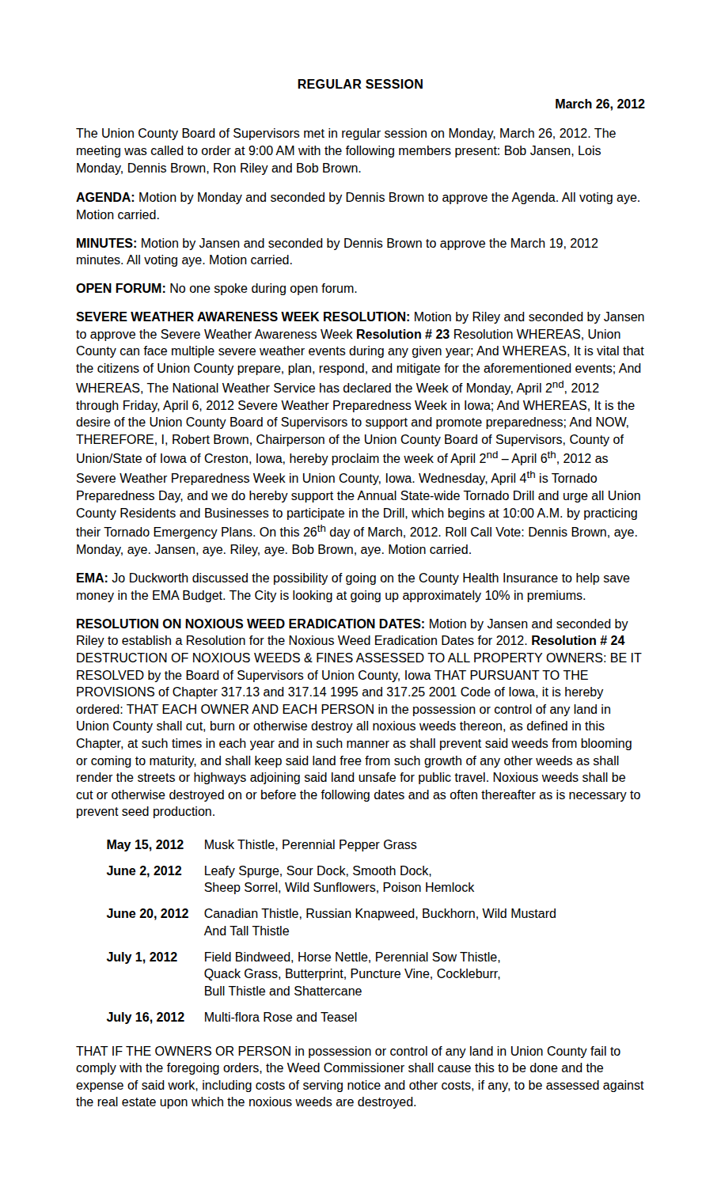REGULAR SESSION
March 26, 2012
The Union County Board of Supervisors met in regular session on Monday, March 26, 2012. The meeting was called to order at 9:00 AM with the following members present: Bob Jansen, Lois Monday, Dennis Brown, Ron Riley and Bob Brown.
AGENDA: Motion by Monday and seconded by Dennis Brown to approve the Agenda. All voting aye. Motion carried.
MINUTES: Motion by Jansen and seconded by Dennis Brown to approve the March 19, 2012 minutes. All voting aye. Motion carried.
OPEN FORUM: No one spoke during open forum.
SEVERE WEATHER AWARENESS WEEK RESOLUTION: Motion by Riley and seconded by Jansen to approve the Severe Weather Awareness Week Resolution # 23 Resolution WHEREAS, Union County can face multiple severe weather events during any given year; And WHEREAS, It is vital that the citizens of Union County prepare, plan, respond, and mitigate for the aforementioned events; And WHEREAS, The National Weather Service has declared the Week of Monday, April 2nd, 2012 through Friday, April 6, 2012 Severe Weather Preparedness Week in Iowa; And WHEREAS, It is the desire of the Union County Board of Supervisors to support and promote preparedness; And NOW, THEREFORE, I, Robert Brown, Chairperson of the Union County Board of Supervisors, County of Union/State of Iowa of Creston, Iowa, hereby proclaim the week of April 2nd – April 6th, 2012 as Severe Weather Preparedness Week in Union County, Iowa. Wednesday, April 4th is Tornado Preparedness Day, and we do hereby support the Annual State-wide Tornado Drill and urge all Union County Residents and Businesses to participate in the Drill, which begins at 10:00 A.M. by practicing their Tornado Emergency Plans. On this 26th day of March, 2012. Roll Call Vote: Dennis Brown, aye. Monday, aye. Jansen, aye. Riley, aye. Bob Brown, aye. Motion carried.
EMA: Jo Duckworth discussed the possibility of going on the County Health Insurance to help save money in the EMA Budget. The City is looking at going up approximately 10% in premiums.
RESOLUTION ON NOXIOUS WEED ERADICATION DATES: Motion by Jansen and seconded by Riley to establish a Resolution for the Noxious Weed Eradication Dates for 2012. Resolution # 24 DESTRUCTION OF NOXIOUS WEEDS & FINES ASSESSED TO ALL PROPERTY OWNERS: BE IT RESOLVED by the Board of Supervisors of Union County, Iowa THAT PURSUANT TO THE PROVISIONS of Chapter 317.13 and 317.14 1995 and 317.25 2001 Code of Iowa, it is hereby ordered: THAT EACH OWNER AND EACH PERSON in the possession or control of any land in Union County shall cut, burn or otherwise destroy all noxious weeds thereon, as defined in this Chapter, at such times in each year and in such manner as shall prevent said weeds from blooming or coming to maturity, and shall keep said land free from such growth of any other weeds as shall render the streets or highways adjoining said land unsafe for public travel. Noxious weeds shall be cut or otherwise destroyed on or before the following dates and as often thereafter as is necessary to prevent seed production.
| May 15, 2012 | Musk Thistle, Perennial Pepper Grass |
| June 2, 2012 | Leafy Spurge, Sour Dock, Smooth Dock, Sheep Sorrel, Wild Sunflowers, Poison Hemlock |
| June 20, 2012 | Canadian Thistle, Russian Knapweed, Buckhorn, Wild Mustard And Tall Thistle |
| July 1, 2012 | Field Bindweed, Horse Nettle, Perennial Sow Thistle, Quack Grass, Butterprint, Puncture Vine, Cockleburr, Bull Thistle and Shattercane |
| July 16, 2012 | Multi-flora Rose and Teasel |
THAT IF THE OWNERS OR PERSON in possession or control of any land in Union County fail to comply with the foregoing orders, the Weed Commissioner shall cause this to be done and the expense of said work, including costs of serving notice and other costs, if any, to be assessed against the real estate upon which the noxious weeds are destroyed.